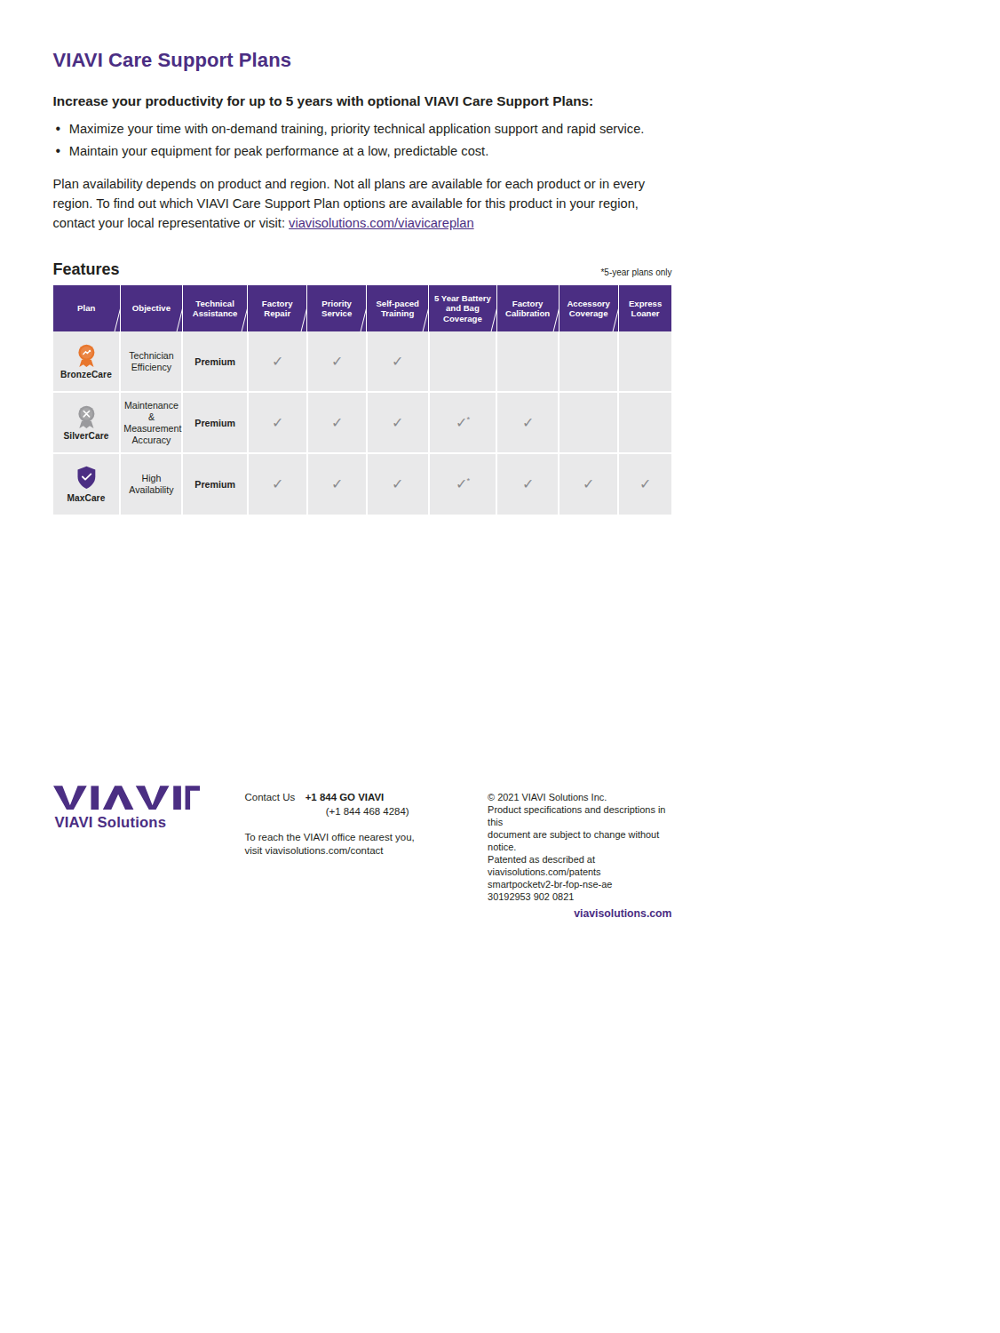VIAVI Care Support Plans
Increase your productivity for up to 5 years with optional VIAVI Care Support Plans:
Maximize your time with on-demand training, priority technical application support and rapid service.
Maintain your equipment for peak performance at a low, predictable cost.
Plan availability depends on product and region. Not all plans are available for each product or in every region. To find out which VIAVI Care Support Plan options are available for this product in your region, contact your local representative or visit: viavisolutions.com/viavicareplan
Features
*5-year plans only
| Plan | Objective | Technical Assistance | Factory Repair | Priority Service | Self-paced Training | 5 Year Battery and Bag Coverage | Factory Calibration | Accessory Coverage | Express Loaner |
| --- | --- | --- | --- | --- | --- | --- | --- | --- | --- |
| BronzeCare | Technician Efficiency | Premium | ✓ | ✓ | ✓ | | | | |
| SilverCare | Maintenance & Measurement Accuracy | Premium | ✓ | ✓ | ✓ | ✓ * | ✓ | | |
| MaxCare | High Availability | Premium | ✓ | ✓ | ✓ | ✓ * | ✓ | ✓ | ✓ |
VIAVI Solutions
Contact Us
+1 844 GO VIAVI
(+1 844 468 4284)
To reach the VIAVI office nearest you,
visit viavisolutions.com/contact
© 2021 VIAVI Solutions Inc.
Product specifications and descriptions in this
document are subject to change without notice.
Patented as described at
viavisolutions.com/patents
smartpocketv2-br-fop-nse-ae
30192953 902 0821
viavisolutions.com